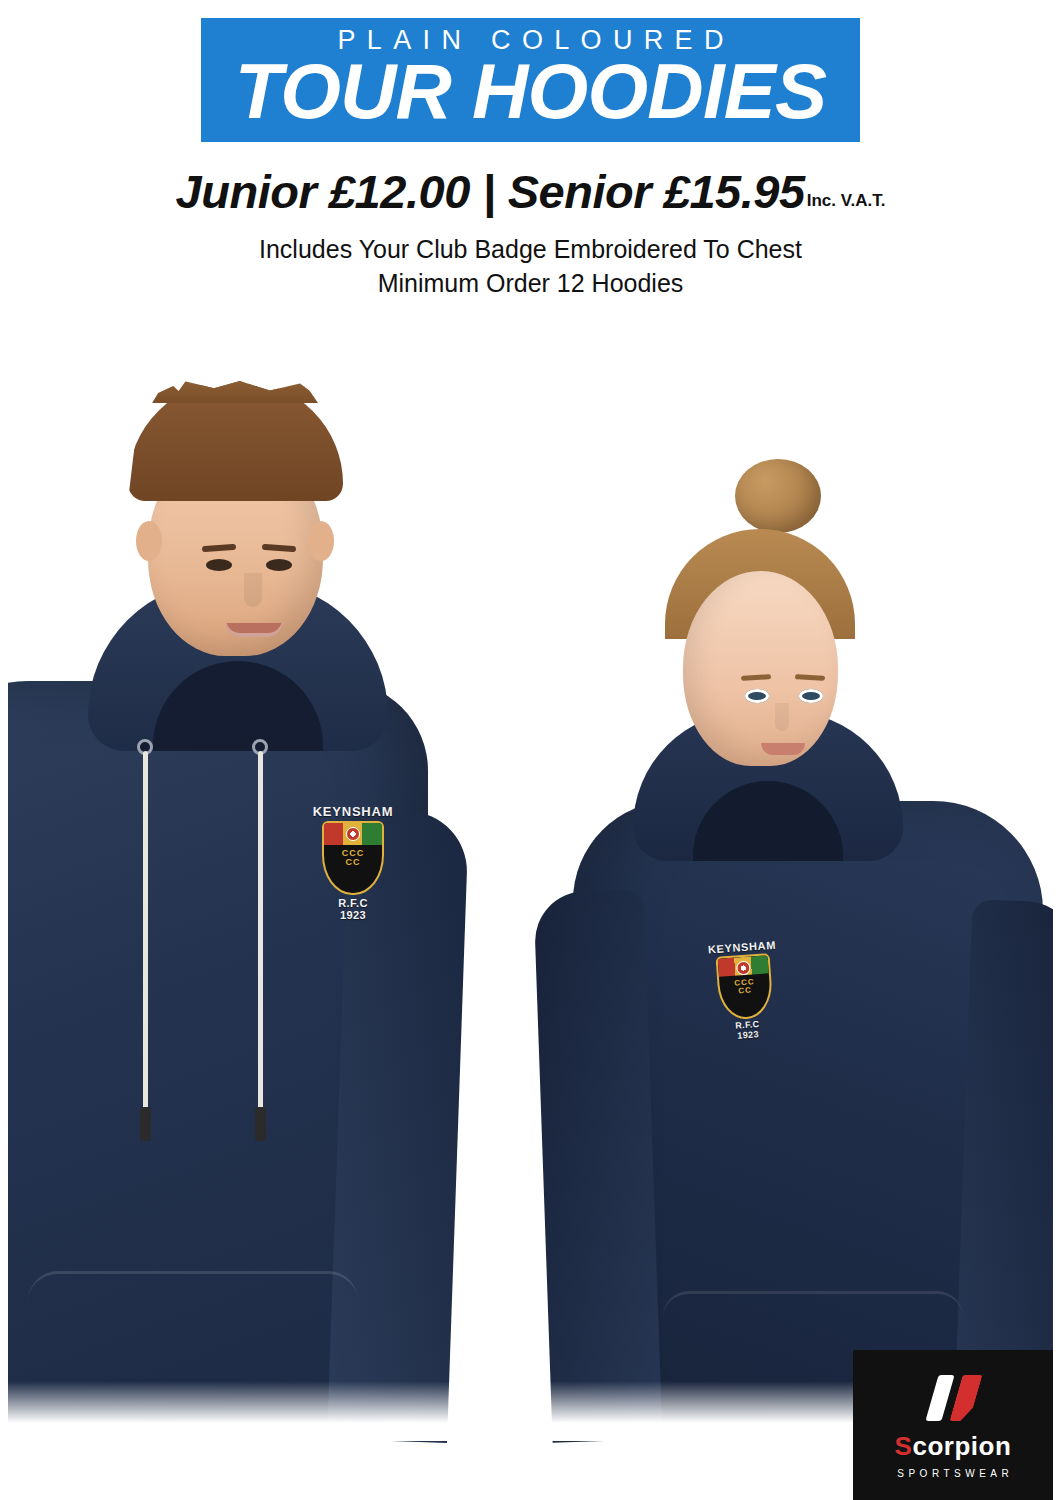Plain Coloured
TOUR HOODIES
Junior £12.00 | Senior £15.95Inc. V.A.T.
Includes Your Club Badge Embroidered To Chest
Minimum Order 12 Hoodies
KEYNSHAM
CCC
CC
R.F.C
1923
KEYNSHAM
CCC
CC
R.F.C
1923
Scorpion
SPORTSWEAR